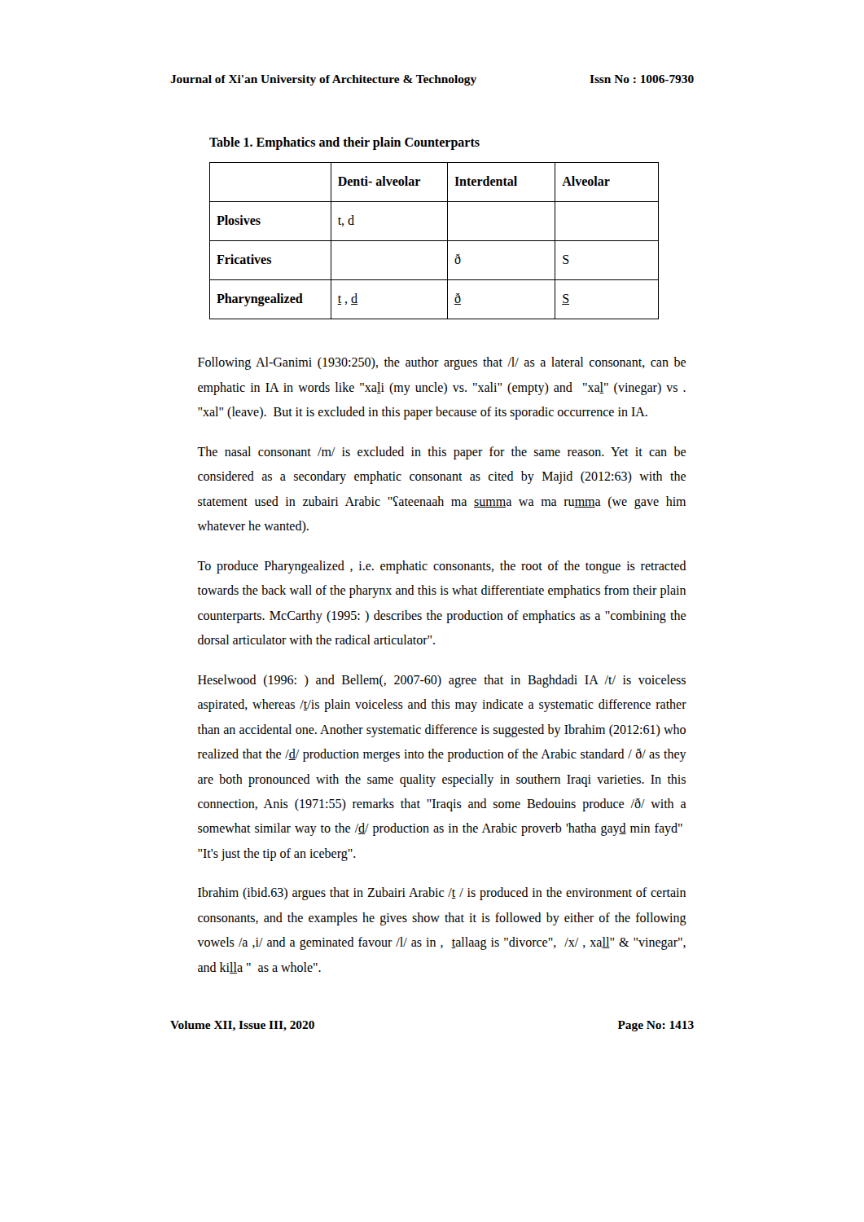Journal of Xi'an University of Architecture & Technology Issn No : 1006-7930
Table 1. Emphatics and their plain Counterparts
| | Denti- alveolar | Interdental | Alveolar |
| Plosives | t, d | | |
| Fricatives | | ð | S |
| Pharyngealized | t , d | ð | S |
Following Al-Ganimi (1930:250), the author argues that /l/ as a lateral consonant, can be emphatic in IA in words like "xali (my uncle) vs. "xali" (empty) and "xal" (vinegar) vs . "xal" (leave). But it is excluded in this paper because of its sporadic occurrence in IA.
The nasal consonant /m/ is excluded in this paper for the same reason. Yet it can be considered as a secondary emphatic consonant as cited by Majid (2012:63) with the statement used in zubairi Arabic "ʕateenaah ma summa wa ma rumma (we gave him whatever he wanted).
To produce Pharyngealized , i.e. emphatic consonants, the root of the tongue is retracted towards the back wall of the pharynx and this is what differentiate emphatics from their plain counterparts. McCarthy (1995: ) describes the production of emphatics as a "combining the dorsal articulator with the radical articulator".
Heselwood (1996: ) and Bellem(, 2007-60) agree that in Baghdadi IA /t/ is voiceless aspirated, whereas /t/is plain voiceless and this may indicate a systematic difference rather than an accidental one. Another systematic difference is suggested by Ibrahim (2012:61) who realized that the /d/ production merges into the production of the Arabic standard / ð/ as they are both pronounced with the same quality especially in southern Iraqi varieties. In this connection, Anis (1971:55) remarks that "Iraqis and some Bedouins produce /ð/ with a somewhat similar way to the /d/ production as in the Arabic proverb 'hatha gayd min fayd" "It's just the tip of an iceberg".
Ibrahim (ibid.63) argues that in Zubairi Arabic /t / is produced in the environment of certain consonants, and the examples he gives show that it is followed by either of the following vowels /a ,i/ and a geminated favour /l/ as in , tallaag is "divorce", /x/ , xall" & "vinegar", and killa " as a whole".
Volume XII, Issue III, 2020 Page No: 1413